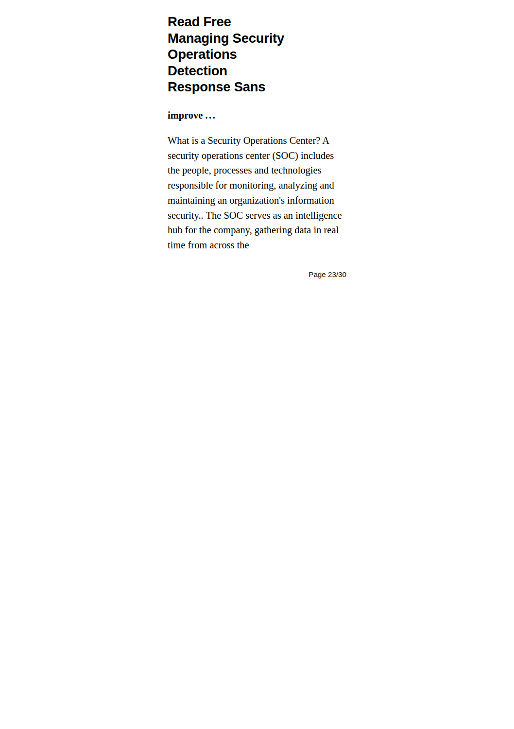Read Free Managing Security Operations Detection Response Sans
improve ...
What is a Security Operations Center? A security operations center (SOC) includes the people, processes and technologies responsible for monitoring, analyzing and maintaining an organization's information security.. The SOC serves as an intelligence hub for the company, gathering data in real time from across the
Page 23/30